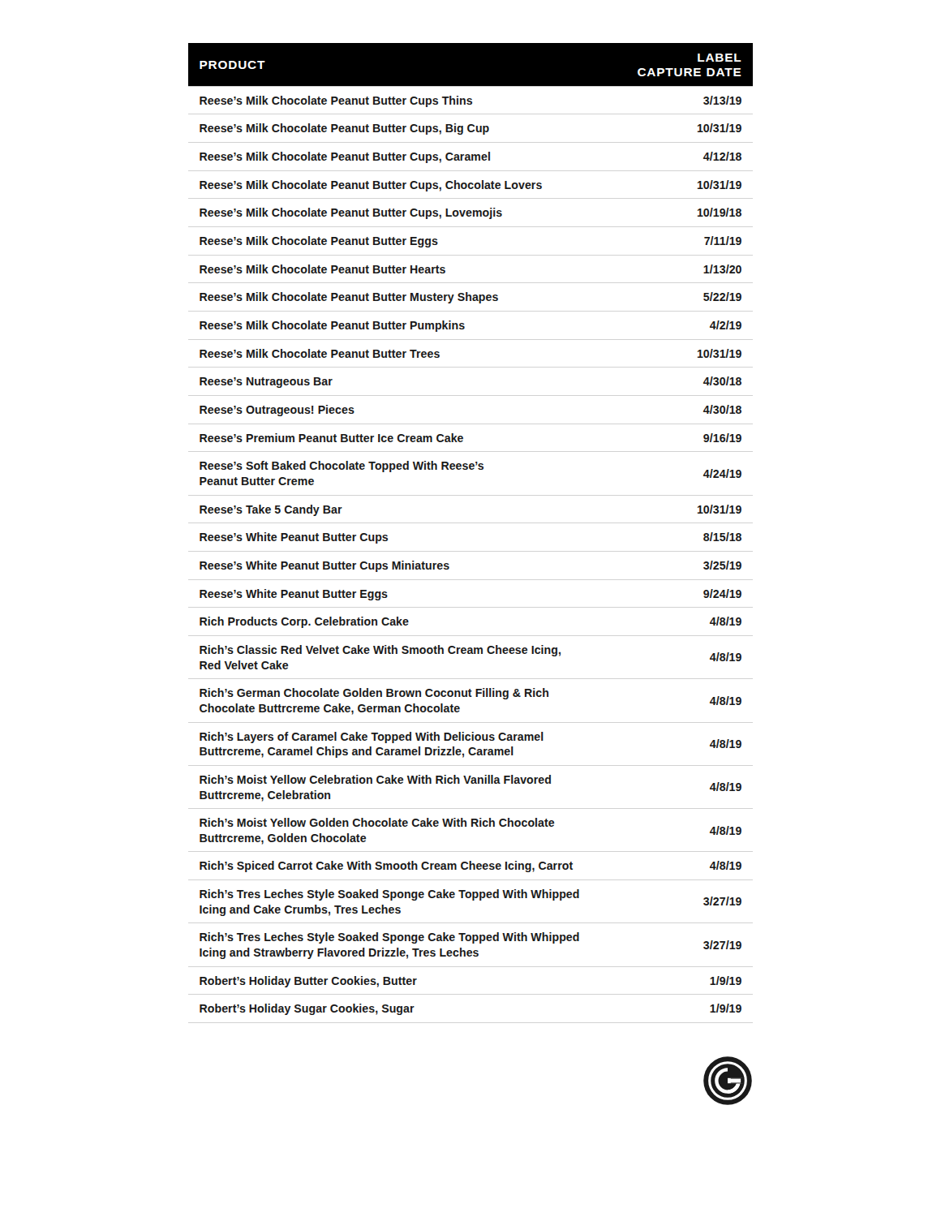| Product | Label Capture Date |
| --- | --- |
| Reese’s Milk Chocolate Peanut Butter Cups Thins | 3/13/19 |
| Reese’s Milk Chocolate Peanut Butter Cups, Big Cup | 10/31/19 |
| Reese’s Milk Chocolate Peanut Butter Cups, Caramel | 4/12/18 |
| Reese’s Milk Chocolate Peanut Butter Cups, Chocolate Lovers | 10/31/19 |
| Reese’s Milk Chocolate Peanut Butter Cups, Lovemojis | 10/19/18 |
| Reese’s Milk Chocolate Peanut Butter Eggs | 7/11/19 |
| Reese’s Milk Chocolate Peanut Butter Hearts | 1/13/20 |
| Reese’s Milk Chocolate Peanut Butter Mustery Shapes | 5/22/19 |
| Reese’s Milk Chocolate Peanut Butter Pumpkins | 4/2/19 |
| Reese’s Milk Chocolate Peanut Butter Trees | 10/31/19 |
| Reese’s Nutrageous Bar | 4/30/18 |
| Reese’s Outrageous! Pieces | 4/30/18 |
| Reese’s Premium Peanut Butter Ice Cream Cake | 9/16/19 |
| Reese’s Soft Baked Chocolate Topped With Reese’s Peanut Butter Creme | 4/24/19 |
| Reese’s Take 5 Candy Bar | 10/31/19 |
| Reese’s White Peanut Butter Cups | 8/15/18 |
| Reese’s White Peanut Butter Cups Miniatures | 3/25/19 |
| Reese’s White Peanut Butter Eggs | 9/24/19 |
| Rich Products Corp. Celebration Cake | 4/8/19 |
| Rich’s Classic Red Velvet Cake With Smooth Cream Cheese Icing, Red Velvet Cake | 4/8/19 |
| Rich’s German Chocolate Golden Brown Coconut Filling & Rich Chocolate Buttrcreme Cake, German Chocolate | 4/8/19 |
| Rich’s Layers of Caramel Cake Topped With Delicious Caramel Buttrcreme, Caramel Chips and Caramel Drizzle, Caramel | 4/8/19 |
| Rich’s Moist Yellow Celebration Cake With Rich Vanilla Flavored Buttrcreme, Celebration | 4/8/19 |
| Rich’s Moist Yellow Golden Chocolate Cake With Rich Chocolate Buttrcreme, Golden Chocolate | 4/8/19 |
| Rich’s Spiced Carrot Cake With Smooth Cream Cheese Icing, Carrot | 4/8/19 |
| Rich’s Tres Leches Style Soaked Sponge Cake Topped With Whipped Icing and Cake Crumbs, Tres Leches | 3/27/19 |
| Rich’s Tres Leches Style Soaked Sponge Cake Topped With Whipped Icing and Strawberry Flavored Drizzle, Tres Leches | 3/27/19 |
| Robert’s Holiday Butter Cookies, Butter | 1/9/19 |
| Robert’s Holiday Sugar Cookies, Sugar | 1/9/19 |